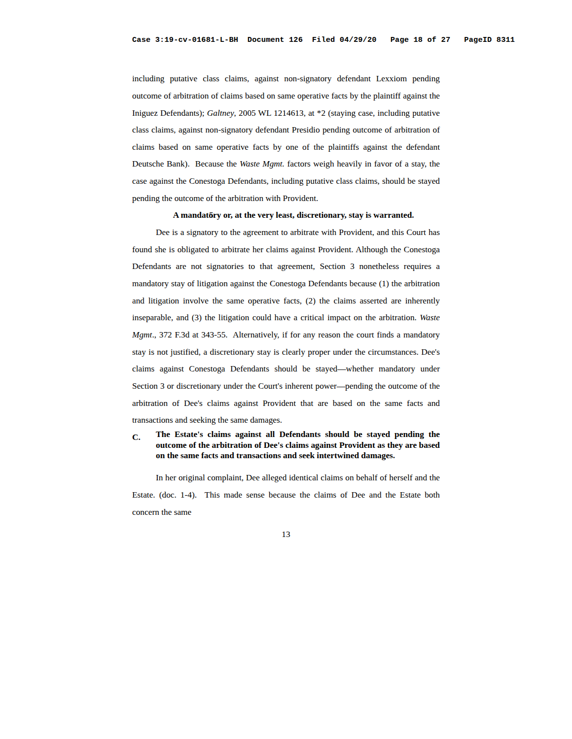Case 3:19-cv-01681-L-BH Document 126 Filed 04/29/20 Page 18 of 27 PageID 8311
including putative class claims, against non-signatory defendant Lexxiom pending outcome of arbitration of claims based on same operative facts by the plaintiff against the Iniguez Defendants); Galtney, 2005 WL 1214613, at *2 (staying case, including putative class claims, against non-signatory defendant Presidio pending outcome of arbitration of claims based on same operative facts by one of the plaintiffs against the defendant Deutsche Bank). Because the Waste Mgmt. factors weigh heavily in favor of a stay, the case against the Conestoga Defendants, including putative class claims, should be stayed pending the outcome of the arbitration with Provident.
5. A mandatory or, at the very least, discretionary, stay is warranted.
Dee is a signatory to the agreement to arbitrate with Provident, and this Court has found she is obligated to arbitrate her claims against Provident. Although the Conestoga Defendants are not signatories to that agreement, Section 3 nonetheless requires a mandatory stay of litigation against the Conestoga Defendants because (1) the arbitration and litigation involve the same operative facts, (2) the claims asserted are inherently inseparable, and (3) the litigation could have a critical impact on the arbitration. Waste Mgmt., 372 F.3d at 343-55. Alternatively, if for any reason the court finds a mandatory stay is not justified, a discretionary stay is clearly proper under the circumstances. Dee's claims against Conestoga Defendants should be stayed—whether mandatory under Section 3 or discretionary under the Court's inherent power—pending the outcome of the arbitration of Dee's claims against Provident that are based on the same facts and transactions and seeking the same damages.
C.
The Estate's claims against all Defendants should be stayed pending the outcome of the arbitration of Dee's claims against Provident as they are based on the same facts and transactions and seek intertwined damages.
In her original complaint, Dee alleged identical claims on behalf of herself and the Estate. (doc. 1-4). This made sense because the claims of Dee and the Estate both concern the same
13